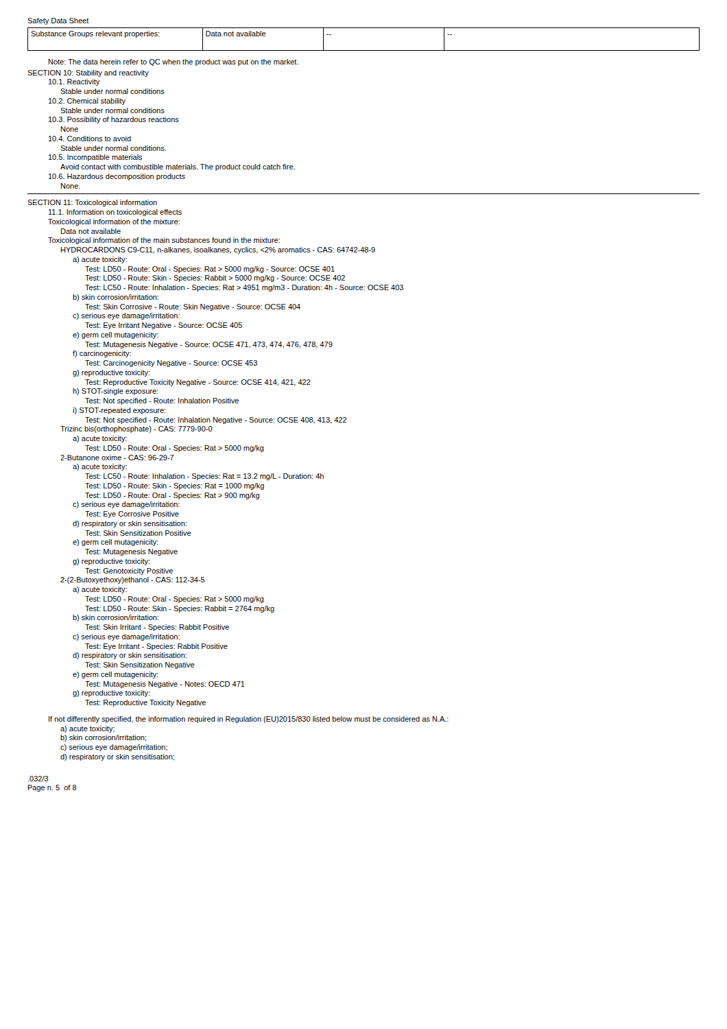Safety Data Sheet
| Substance Groups relevant properties: | Data not available | -- | -- |
Note: The data herein refer to QC when the product was put on the market.
SECTION 10: Stability and reactivity
10.1. Reactivity
Stable under normal conditions
10.2. Chemical stability
Stable under normal conditions
10.3. Possibility of hazardous reactions
None
10.4. Conditions to avoid
Stable under normal conditions.
10.5. Incompatible materials
Avoid contact with combustible materials. The product could catch fire.
10.6. Hazardous decomposition products
None.
SECTION 11: Toxicological information
11.1. Information on toxicological effects
Toxicological information of the mixture:
Data not available
Toxicological information of the main substances found in the mixture:
HYDROCARDONS C9-C11, n-alkanes, isoalkanes, cyclics, <2% aromatics - CAS: 64742-48-9
a) acute toxicity:
Test: LD50 - Route: Oral - Species: Rat > 5000 mg/kg - Source: OCSE 401
Test: LD50 - Route: Skin - Species: Rabbit > 5000 mg/kg - Source: OCSE 402
Test: LC50 - Route: Inhalation - Species: Rat > 4951 mg/m3 - Duration: 4h - Source: OCSE 403
b) skin corrosion/irritation:
Test: Skin Corrosive - Route: Skin Negative - Source: OCSE 404
c) serious eye damage/irritation:
Test: Eye Irritant Negative - Source: OCSE 405
e) germ cell mutagenicity:
Test: Mutagenesis Negative - Source: OCSE 471, 473, 474, 476, 478, 479
f) carcinogenicity:
Test: Carcinogenicity Negative - Source: OCSE 453
g) reproductive toxicity:
Test: Reproductive Toxicity Negative - Source: OCSE 414, 421, 422
h) STOT-single exposure:
Test: Not specified - Route: Inhalation Positive
i) STOT-repeated exposure:
Test: Not specified - Route: Inhalation Negative - Source: OCSE 408, 413, 422
Trizinc bis(orthophosphate) - CAS: 7779-90-0
a) acute toxicity:
Test: LD50 - Route: Oral - Species: Rat > 5000 mg/kg
2-Butanone oxime - CAS: 96-29-7
a) acute toxicity:
Test: LC50 - Route: Inhalation - Species: Rat = 13.2 mg/L - Duration: 4h
Test: LD50 - Route: Skin - Species: Rat = 1000 mg/kg
Test: LD50 - Route: Oral - Species: Rat > 900 mg/kg
c) serious eye damage/irritation:
Test: Eye Corrosive Positive
d) respiratory or skin sensitisation:
Test: Skin Sensitization Positive
e) germ cell mutagenicity:
Test: Mutagenesis Negative
g) reproductive toxicity:
Test: Genotoxicity Positive
2-(2-Butoxyethoxy)ethanol - CAS: 112-34-5
a) acute toxicity:
Test: LD50 - Route: Oral - Species: Rat > 5000 mg/kg
Test: LD50 - Route: Skin - Species: Rabbit = 2764 mg/kg
b) skin corrosion/irritation:
Test: Skin Irritant - Species: Rabbit Positive
c) serious eye damage/irritation:
Test: Eye Irritant - Species: Rabbit Positive
d) respiratory or skin sensitisation:
Test: Skin Sensitization Negative
e) germ cell mutagenicity:
Test: Mutagenesis Negative - Notes: OECD 471
g) reproductive toxicity:
Test: Reproductive Toxicity Negative
If not differently specified, the information required in Regulation (EU)2015/830 listed below must be considered as N.A.:
a) acute toxicity;
b) skin corrosion/irritation;
c) serious eye damage/irritation;
d) respiratory or skin sensitisation;
.032/3
Page n. 5 of 8